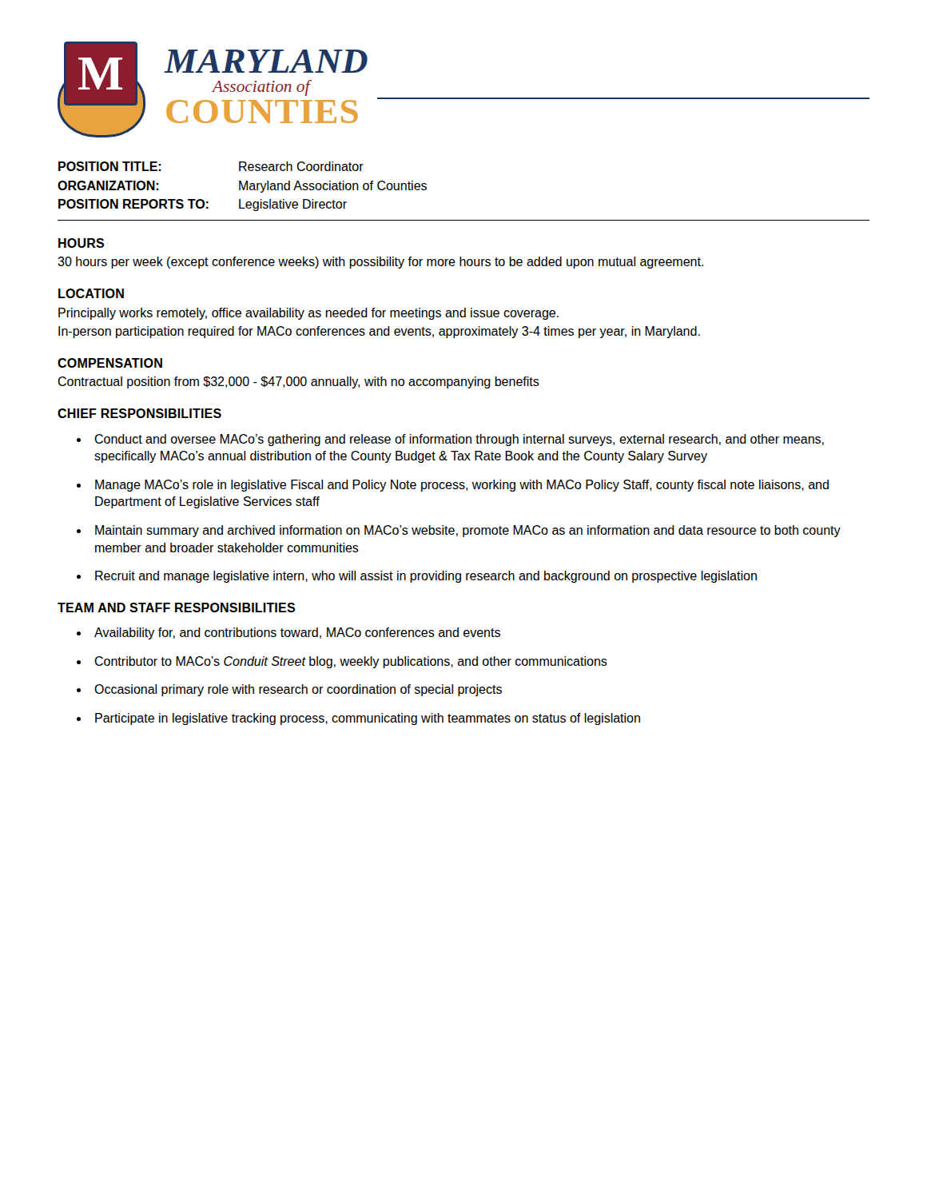MARYLAND
Association of
COUNTIES
| POSITION TITLE: | Research Coordinator |
| ORGANIZATION: | Maryland Association of Counties |
| POSITION REPORTS TO: | Legislative Director |
HOURS
30 hours per week (except conference weeks) with possibility for more hours to be added upon mutual agreement.
LOCATION
Principally works remotely, office availability as needed for meetings and issue coverage.
In-person participation required for MACo conferences and events, approximately 3-4 times per year, in Maryland.
COMPENSATION
Contractual position from $32,000 - $47,000 annually, with no accompanying benefits
CHIEF RESPONSIBILITIES
Conduct and oversee MACo’s gathering and release of information through internal surveys, external research, and other means, specifically MACo’s annual distribution of the County Budget & Tax Rate Book and the County Salary Survey
Manage MACo’s role in legislative Fiscal and Policy Note process, working with MACo Policy Staff, county fiscal note liaisons, and Department of Legislative Services staff
Maintain summary and archived information on MACo’s website, promote MACo as an information and data resource to both county member and broader stakeholder communities
Recruit and manage legislative intern, who will assist in providing research and background on prospective legislation
TEAM AND STAFF RESPONSIBILITIES
Availability for, and contributions toward, MACo conferences and events
Contributor to MACo’s Conduit Street blog, weekly publications, and other communications
Occasional primary role with research or coordination of special projects
Participate in legislative tracking process, communicating with teammates on status of legislation